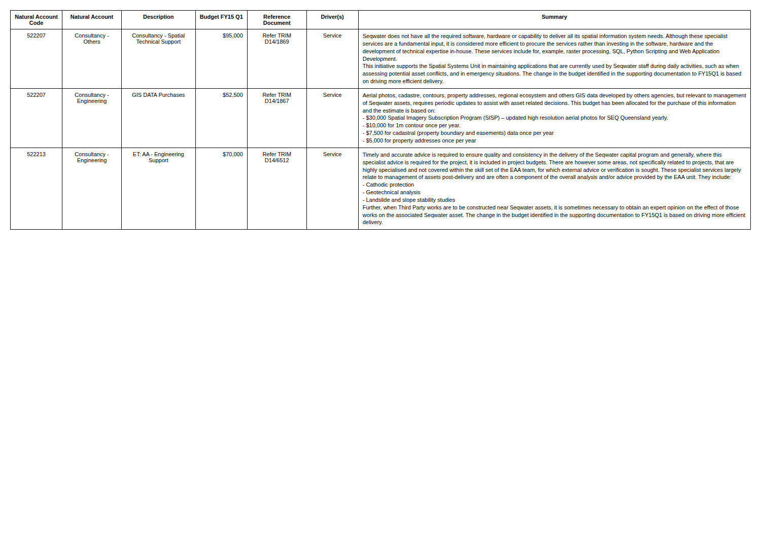| Natural Account Code | Natural Account | Description | Budget FY15 Q1 | Reference Document | Driver(s) | Summary |
| --- | --- | --- | --- | --- | --- | --- |
| 522207 | Consultancy - Others | Consultancy - Spatial Technical Support | $95,000 | Refer TRIM D14/1869 | Service | Seqwater does not have all the required software, hardware or capability to deliver all its spatial information system needs. Although these specialist services are a fundamental input, it is considered more efficient to procure the services rather than investing in the software, hardware and the development of technical expertise in-house. These services include for, example, raster processing, SQL, Python Scripting and Web Application Development. This initiative supports the Spatial Systems Unit in maintaining applications that are currently used by Seqwater staff during daily activities, such as when assessing potential asset conflicts, and in emergency situations. The change in the budget identified in the supporting documentation to FY15Q1 is based on driving more efficient delivery. |
| 522207 | Consultancy - Engineering | GIS DATA Purchases | $52,500 | Refer TRIM D14/1867 | Service | Aerial photos, cadastre, contours, property addresses, regional ecosystem and others GIS data developed by others agencies, but relevant to management of Seqwater assets, requires periodic updates to assist with asset related decisions. This budget has been allocated for the purchase of this information and the estimate is based on: - $30,000 Spatial Imagery Subscription Program (SISP) – updated high resolution aerial photos for SEQ Queensland yearly. - $10,000 for 1m contour once per year. - $7,500 for cadastral (property boundary and easements) data once per year - $5,000 for property addresses once per year |
| 522213 | Consultancy - Engineering | ET: AA - Engineering Support | $70,000 | Refer TRIM D14/6512 | Service | Timely and accurate advice is required to ensure quality and consistency in the delivery of the Seqwater capital program and generally, where this specialist advice is required for the project, it is included in project budgets. There are however some areas, not specifically related to projects, that are highly specialised and not covered within the skill set of the EAA team, for which external advice or verification is sought. These specialist services largely relate to management of assets post-delivery and are often a component of the overall analysis and/or advice provided by the EAA unit. They include: - Cathodic protection - Geotechnical analysis - Landslide and slope stability studies Further, when Third Party works are to be constructed near Seqwater assets, it is sometimes necessary to obtain an expert opinion on the effect of those works on the associated Seqwater asset. The change in the budget identified in the supporting documentation to FY15Q1 is based on driving more efficient delivery. |